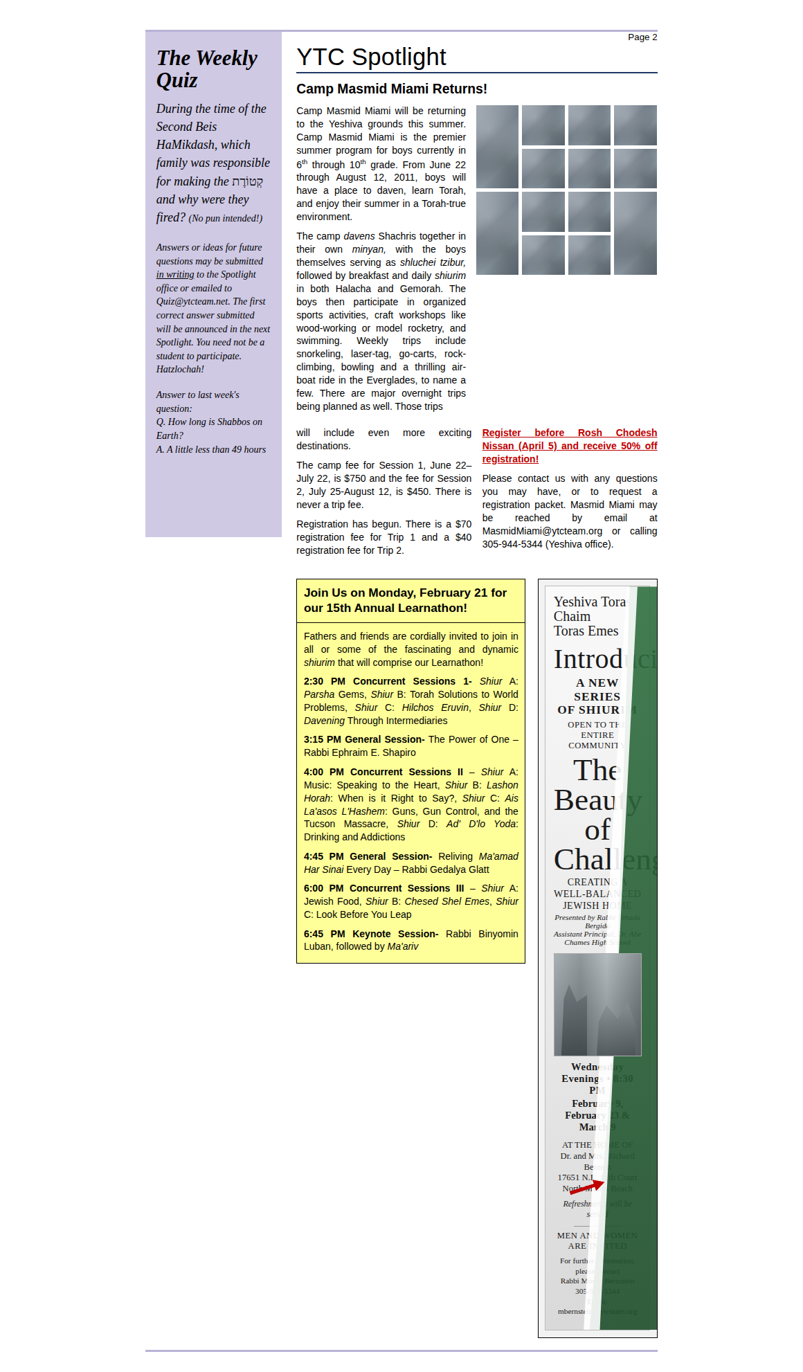The Weekly Quiz
During the time of the Second Beis HaMikdash, which family was responsible for making the קְטוֹרֶת and why were they fired? (No pun intended!)
Answers or ideas for future questions may be submitted in writing to the Spotlight office or emailed to Quiz@ytcteam.net. The first correct answer submitted will be announced in the next Spotlight. You need not be a student to participate. Hatzlochah!
Answer to last week's question:
Q. How long is Shabbos on Earth?
A. A little less than 49 hours
Page 2
YTC Spotlight
Camp Masmid Miami Returns!
Camp Masmid Miami will be returning to the Yeshiva grounds this summer. Camp Masmid Miami is the premier summer program for boys currently in 6th through 10th grade. From June 22 through August 12, 2011, boys will have a place to daven, learn Torah, and enjoy their summer in a Torah-true environment.
The camp davens Shachris together in their own minyan, with the boys themselves serving as shluchei tzibur, followed by breakfast and daily shiurim in both Halacha and Gemorah. The boys then participate in organized sports activities, craft workshops like wood-working or model rocketry, and swimming. Weekly trips include snorkeling, laser-tag, go-carts, rock-climbing, bowling and a thrilling air-boat ride in the Everglades, to name a few. There are major overnight trips being planned as well. Those trips
will include even more exciting destinations.
The camp fee for Session 1, June 22–July 22, is $750 and the fee for Session 2, July 25-August 12, is $450. There is never a trip fee.
Registration has begun. There is a $70 registration fee for Trip 1 and a $40 registration fee for Trip 2.
Register before Rosh Chodesh Nissan (April 5) and receive 50% off registration!
Please contact us with any questions you may have, or to request a registration packet. Masmid Miami may be reached by email at MasmidMiami@ytcteam.org or calling 305-944-5344 (Yeshiva office).
Join Us on Monday, February 21 for our 15th Annual Learnathon!
Fathers and friends are cordially invited to join in all or some of the fascinating and dynamic shiurim that will comprise our Learnathon!
2:30 PM Concurrent Sessions 1- Shiur A: Parsha Gems, Shiur B: Torah Solutions to World Problems, Shiur C: Hilchos Eruvin, Shiur D: Davening Through Intermediaries
3:15 PM General Session- The Power of One – Rabbi Ephraim E. Shapiro
4:00 PM Concurrent Sessions II – Shiur A: Music: Speaking to the Heart, Shiur B: Lashon Horah: When is it Right to Say?, Shiur C: Ais La'asos L'Hashem: Guns, Gun Control, and the Tucson Massacre, Shiur D: Ad' D'lo Yoda: Drinking and Addictions
4:45 PM General Session- Reliving Ma'amad Har Sinai Every Day – Rabbi Gedalya Glatt
6:00 PM Concurrent Sessions III – Shiur A: Jewish Food, Shiur B: Chesed Shel Emes, Shiur C: Look Before You Leap
6:45 PM Keynote Session- Rabbi Binyomin Luban, followed by Ma'ariv
Yeshiva Toras Chaim
Toras Emes
Introducing
A NEW SERIES
OF SHIURIM
OPEN TO THE ENTIRE COMMUNITY
The Beauty
of Challenge
CREATING A WELL-BALANCED
JEWISH HOME
Presented by Rabbi Yehuda Bergida
Assistant Principal, Dr. Abe Chames High School
Wednesday Evenings • 8:30 PM
February 9, February 23 & March 9
AT THE HOME OF
Dr. and Mrs. Richard Bennett
17651 N.E. 11th Court
North Miami Beach
Refreshments will be served
MEN AND WOMEN ARE INVITED
For further information,
please contact
Rabbi Moshe Bernstein
305-944-5344
Email: mbernstein@ytcteam.org